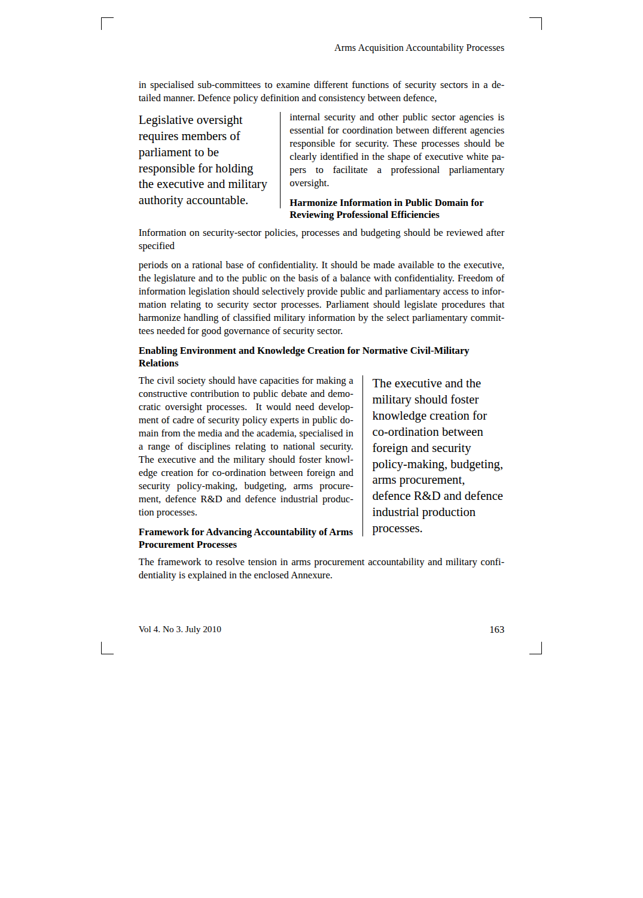Arms Acquisition Accountability Processes
in specialised sub-committees to examine different functions of security sectors in a detailed manner. Defence policy definition and consistency between defence,
Legislative oversight requires members of parliament to be responsible for holding the executive and military authority accountable.
internal security and other public sector agencies is essential for coordination between different agencies responsible for security. These processes should be clearly identified in the shape of executive white papers to facilitate a professional parliamentary oversight.
Harmonize Information in Public Domain for Reviewing Professional Efficiencies
Information on security-sector policies, processes and budgeting should be reviewed after specified
periods on a rational base of confidentiality. It should be made available to the executive, the legislature and to the public on the basis of a balance with confidentiality. Freedom of information legislation should selectively provide public and parliamentary access to information relating to security sector processes. Parliament should legislate procedures that harmonize handling of classified military information by the select parliamentary committees needed for good governance of security sector.
Enabling Environment and Knowledge Creation for Normative Civil-Military Relations
The executive and the military should foster knowledge creation for co-ordination between foreign and security policy-making, budgeting, arms procurement, defence R&D and defence industrial production processes.
The civil society should have capacities for making a constructive contribution to public debate and democratic oversight processes. It would need development of cadre of security policy experts in public domain from the media and the academia, specialised in a range of disciplines relating to national security. The executive and the military should foster knowledge creation for co-ordination between foreign and security policy-making, budgeting, arms procurement, defence R&D and defence industrial production processes.
Framework for Advancing Accountability of Arms Procurement Processes
The framework to resolve tension in arms procurement accountability and military confidentiality is explained in the enclosed Annexure.
Vol 4. No 3. July 2010 163